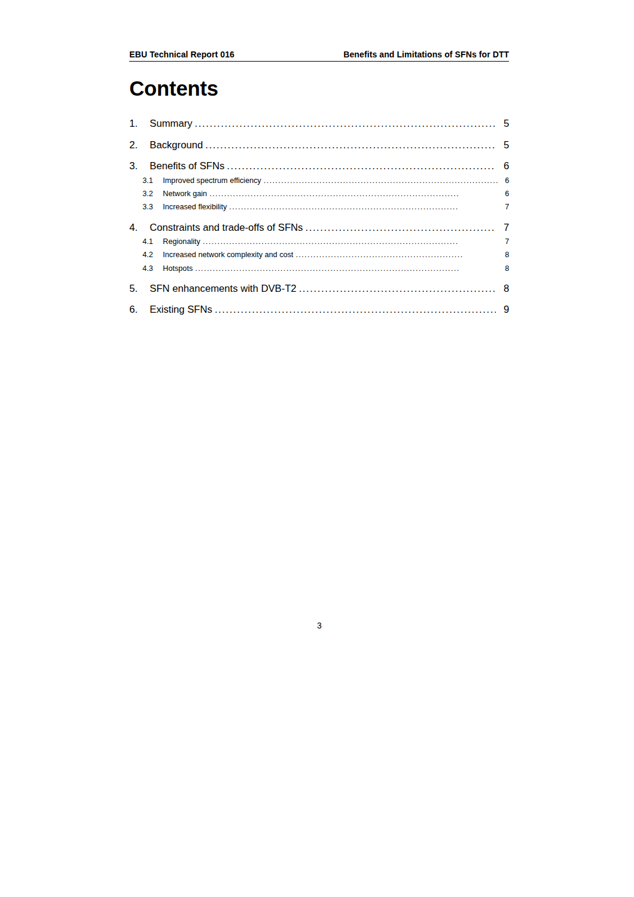EBU Technical Report 016 Benefits and Limitations of SFNs for DTT
Contents
1. Summary .................................................................................. 5
2. Background .............................................................................. 5
3. Benefits of SFNs ......................................................................... 6
3.1 Improved spectrum efficiency ................................................................................. 6
3.2 Network gain ..................................................................................... 6
3.3 Increased flexibility .............................................................................. 7
4. Constraints and trade-offs of SFNs ....................................................... 7
4.1 Regionality ....................................................................................... 7
4.2 Increased network complexity and cost ......................................................... 8
4.3 Hotspots .......................................................................................... 8
5. SFN enhancements with DVB-T2 .......................................................... 8
6. Existing SFNs .............................................................................. 9
3